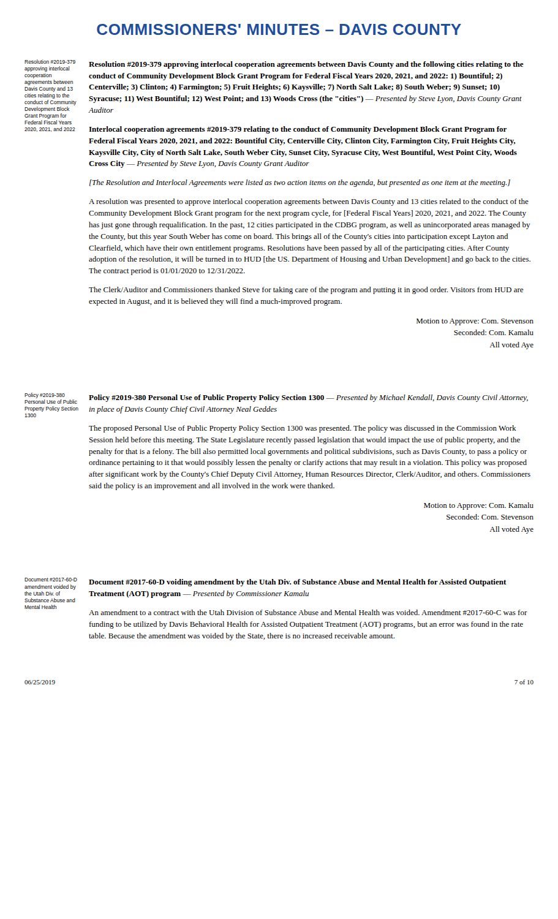COMMISSIONERS' MINUTES – DAVIS COUNTY
Resolution #2019-379 approving interlocal cooperation agreements between Davis County and 13 cities relating to the conduct of Community Development Block Grant Program for Federal Fiscal Years 2020, 2021, and 2022
Resolution #2019-379 approving interlocal cooperation agreements between Davis County and the following cities relating to the conduct of Community Development Block Grant Program for Federal Fiscal Years 2020, 2021, and 2022: 1) Bountiful; 2) Centerville; 3) Clinton; 4) Farmington; 5) Fruit Heights; 6) Kaysville; 7) North Salt Lake; 8) South Weber; 9) Sunset; 10) Syracuse; 11) West Bountiful; 12) West Point; and 13) Woods Cross (the "cities") — Presented by Steve Lyon, Davis County Grant Auditor
Interlocal cooperation agreements #2019-379 relating to the conduct of Community Development Block Grant Program for Federal Fiscal Years 2020, 2021, and 2022: Bountiful City, Centerville City, Clinton City, Farmington City, Fruit Heights City, Kaysville City, City of North Salt Lake, South Weber City, Sunset City, Syracuse City, West Bountiful, West Point City, Woods Cross City — Presented by Steve Lyon, Davis County Grant Auditor
[The Resolution and Interlocal Agreements were listed as two action items on the agenda, but presented as one item at the meeting.]
A resolution was presented to approve interlocal cooperation agreements between Davis County and 13 cities related to the conduct of the Community Development Block Grant program for the next program cycle, for [Federal Fiscal Years] 2020, 2021, and 2022. The County has just gone through requalification. In the past, 12 cities participated in the CDBG program, as well as unincorporated areas managed by the County, but this year South Weber has come on board. This brings all of the County's cities into participation except Layton and Clearfield, which have their own entitlement programs. Resolutions have been passed by all of the participating cities. After County adoption of the resolution, it will be turned in to HUD [the US. Department of Housing and Urban Development] and go back to the cities. The contract period is 01/01/2020 to 12/31/2022.
The Clerk/Auditor and Commissioners thanked Steve for taking care of the program and putting it in good order. Visitors from HUD are expected in August, and it is believed they will find a much-improved program.
Motion to Approve: Com. Stevenson
Seconded: Com. Kamalu
All voted Aye
Policy #2019-380 Personal Use of Public Property Policy Section 1300
Policy #2019-380 Personal Use of Public Property Policy Section 1300 — Presented by Michael Kendall, Davis County Civil Attorney, in place of Davis County Chief Civil Attorney Neal Geddes
The proposed Personal Use of Public Property Policy Section 1300 was presented. The policy was discussed in the Commission Work Session held before this meeting. The State Legislature recently passed legislation that would impact the use of public property, and the penalty for that is a felony. The bill also permitted local governments and political subdivisions, such as Davis County, to pass a policy or ordinance pertaining to it that would possibly lessen the penalty or clarify actions that may result in a violation. This policy was proposed after significant work by the County's Chief Deputy Civil Attorney, Human Resources Director, Clerk/Auditor, and others. Commissioners said the policy is an improvement and all involved in the work were thanked.
Motion to Approve: Com. Kamalu
Seconded: Com. Stevenson
All voted Aye
Document #2017-60-D amendment voided by the Utah Div. of Substance Abuse and Mental Health
Document #2017-60-D voiding amendment by the Utah Div. of Substance Abuse and Mental Health for Assisted Outpatient Treatment (AOT) program — Presented by Commissioner Kamalu
An amendment to a contract with the Utah Division of Substance Abuse and Mental Health was voided. Amendment #2017-60-C was for funding to be utilized by Davis Behavioral Health for Assisted Outpatient Treatment (AOT) programs, but an error was found in the rate table. Because the amendment was voided by the State, there is no increased receivable amount.
06/25/2019 7 of 10